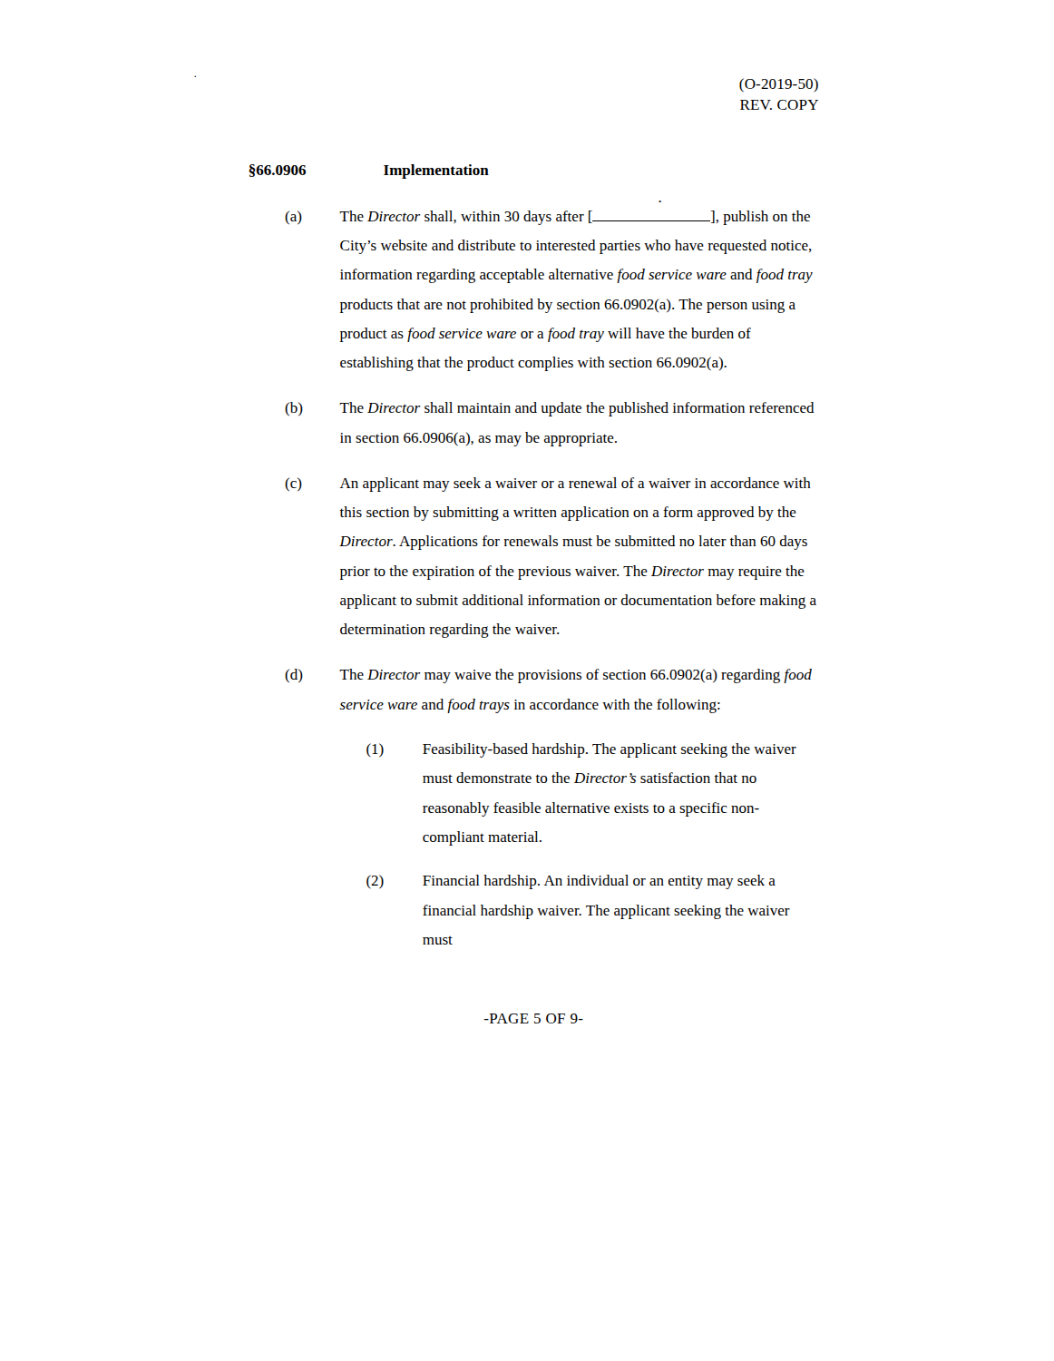·
(O-2019-50)
REV. COPY
§66.0906
Implementation
(a) The Director shall, within 30 days after [·], publish on the City’s website and distribute to interested parties who have requested notice, information regarding acceptable alternative food service ware and food tray products that are not prohibited by section 66.0902(a). The person using a product as food service ware or a food tray will have the burden of establishing that the product complies with section 66.0902(a).
(b) The Director shall maintain and update the published information referenced in section 66.0906(a), as may be appropriate.
(c) An applicant may seek a waiver or a renewal of a waiver in accordance with this section by submitting a written application on a form approved by the Director. Applications for renewals must be submitted no later than 60 days prior to the expiration of the previous waiver. The Director may require the applicant to submit additional information or documentation before making a determination regarding the waiver.
(d) The Director may waive the provisions of section 66.0902(a) regarding food service ware and food trays in accordance with the following:
(1) Feasibility-based hardship. The applicant seeking the waiver must demonstrate to the Director’s satisfaction that no reasonably feasible alternative exists to a specific non-compliant material.
(2) Financial hardship. An individual or an entity may seek a financial hardship waiver. The applicant seeking the waiver must
-PAGE 5 OF 9-